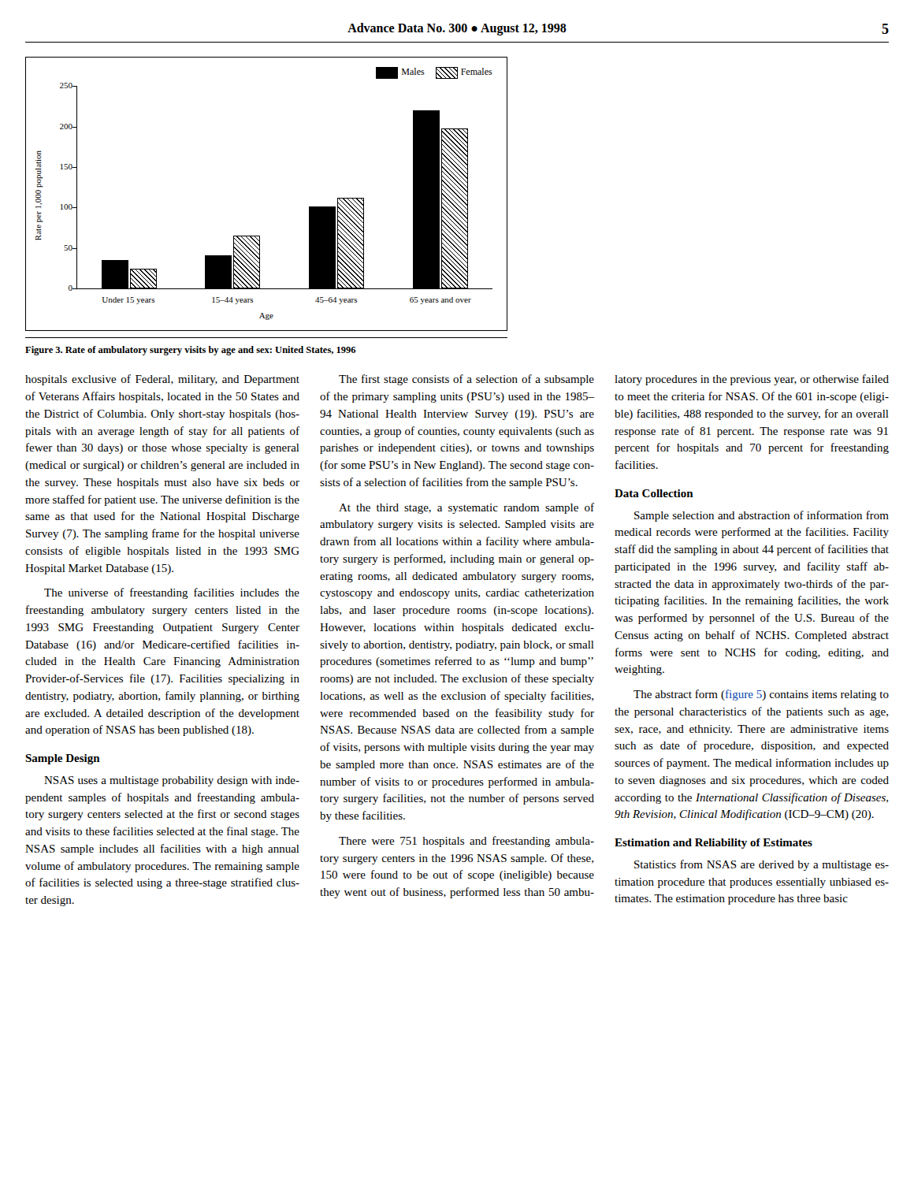Advance Data No. 300 ● August 12, 1998 5
Males Females
Rate per 1,000 population
250
200
150
100
50
0
Under 15 years 15–44 years 45–64 years 65 years and over
Age
Figure 3. Rate of ambulatory surgery visits by age and sex: United States, 1996
hospitals exclusive of Federal, military, and Department of Veterans Affairs hospitals, located in the 50 States and the District of Columbia. Only short-stay hospitals (hospitals with an average length of stay for all patients of fewer than 30 days) or those whose specialty is general (medical or surgical) or children’s general are included in the survey. These hospitals must also have six beds or more staffed for patient use. The universe definition is the same as that used for the National Hospital Discharge Survey (7). The sampling frame for the hospital universe consists of eligible hospitals listed in the 1993 SMG Hospital Market Database (15).
The universe of freestanding facilities includes the freestanding ambulatory surgery centers listed in the 1993 SMG Freestanding Outpatient Surgery Center Database (16) and/or Medicare-certified facilities included in the Health Care Financing Administration Provider-of-Services file (17). Facilities specializing in dentistry, podiatry, abortion, family planning, or birthing are excluded. A detailed description of the development and operation of NSAS has been published (18).
Sample Design
NSAS uses a multistage probability design with independent samples of hospitals and freestanding ambulatory surgery centers selected at the first or second stages and visits to these facilities selected at the final stage. The NSAS sample includes all facilities with a high annual volume of ambulatory procedures. The remaining sample of facilities is selected using a three-stage stratified cluster design.
The first stage consists of a selection of a subsample of the primary sampling units (PSU’s) used in the 1985–94 National Health Interview Survey (19). PSU’s are counties, a group of counties, county equivalents (such as parishes or independent cities), or towns and townships (for some PSU’s in New England). The second stage consists of a selection of facilities from the sample PSU’s.
At the third stage, a systematic random sample of ambulatory surgery visits is selected. Sampled visits are drawn from all locations within a facility where ambulatory surgery is performed, including main or general operating rooms, all dedicated ambulatory surgery rooms, cystoscopy and endoscopy units, cardiac catheterization labs, and laser procedure rooms (in-scope locations). However, locations within hospitals dedicated exclusively to abortion, dentistry, podiatry, pain block, or small procedures (sometimes referred to as ‘‘lump and bump’’ rooms) are not included. The exclusion of these specialty locations, as well as the exclusion of specialty facilities, were recommended based on the feasibility study for NSAS. Because NSAS data are collected from a sample of visits, persons with multiple visits during the year may be sampled more than once. NSAS estimates are of the number of visits to or procedures performed in ambulatory surgery facilities, not the number of persons served by these facilities.
There were 751 hospitals and freestanding ambulatory surgery centers in the 1996 NSAS sample. Of these, 150 were found to be out of scope (ineligible) because they went out of business, performed less than 50 ambulatory procedures in the previous year, or otherwise failed to meet the criteria for NSAS. Of the 601 in-scope (eligible) facilities, 488 responded to the survey, for an overall response rate of 81 percent. The response rate was 91 percent for hospitals and 70 percent for freestanding facilities.
Data Collection
Sample selection and abstraction of information from medical records were performed at the facilities. Facility staff did the sampling in about 44 percent of facilities that participated in the 1996 survey, and facility staff abstracted the data in approximately two-thirds of the participating facilities. In the remaining facilities, the work was performed by personnel of the U.S. Bureau of the Census acting on behalf of NCHS. Completed abstract forms were sent to NCHS for coding, editing, and weighting.
The abstract form (figure 5) contains items relating to the personal characteristics of the patients such as age, sex, race, and ethnicity. There are administrative items such as date of procedure, disposition, and expected sources of payment. The medical information includes up to seven diagnoses and six procedures, which are coded according to the International Classification of Diseases, 9th Revision, Clinical Modification (ICD–9–CM) (20).
Estimation and Reliability of Estimates
Statistics from NSAS are derived by a multistage estimation procedure that produces essentially unbiased estimates. The estimation procedure has three basic